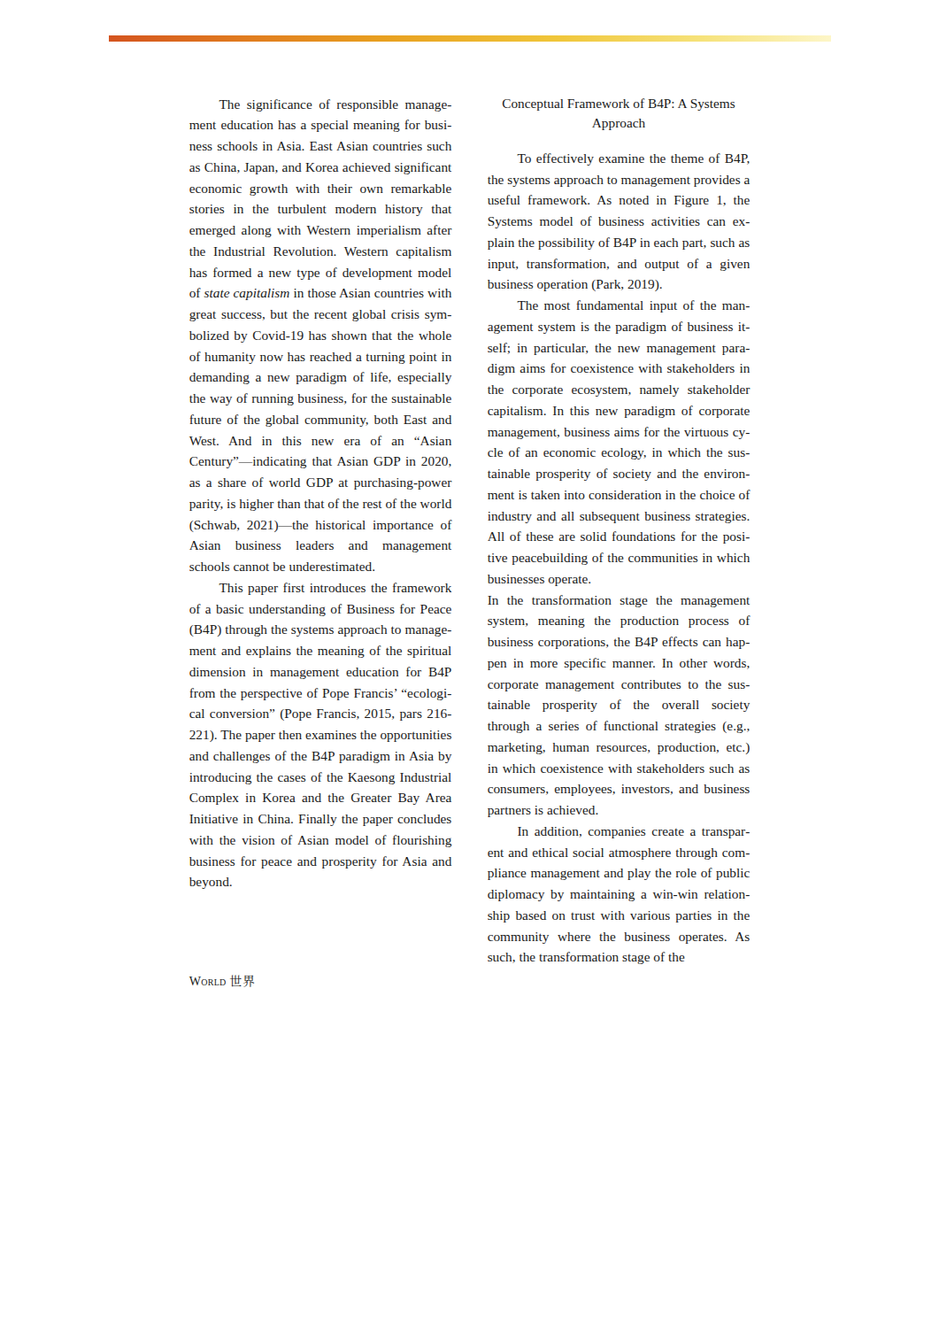The significance of responsible management education has a special meaning for business schools in Asia. East Asian countries such as China, Japan, and Korea achieved significant economic growth with their own remarkable stories in the turbulent modern history that emerged along with Western imperialism after the Industrial Revolution. Western capitalism has formed a new type of development model of state capitalism in those Asian countries with great success, but the recent global crisis symbolized by Covid-19 has shown that the whole of humanity now has reached a turning point in demanding a new paradigm of life, especially the way of running business, for the sustainable future of the global community, both East and West. And in this new era of an “Asian Century”—indicating that Asian GDP in 2020, as a share of world GDP at purchasing-power parity, is higher than that of the rest of the world (Schwab, 2021)—the historical importance of Asian business leaders and management schools cannot be underestimated.
This paper first introduces the framework of a basic understanding of Business for Peace (B4P) through the systems approach to management and explains the meaning of the spiritual dimension in management education for B4P from the perspective of Pope Francis’ “ecological conversion” (Pope Francis, 2015, pars 216-221). The paper then examines the opportunities and challenges of the B4P paradigm in Asia by introducing the cases of the Kaesong Industrial Complex in Korea and the Greater Bay Area Initiative in China. Finally the paper concludes with the vision of Asian model of flourishing business for peace and prosperity for Asia and beyond.
Conceptual Framework of B4P: A Systems Approach
To effectively examine the theme of B4P, the systems approach to management provides a useful framework. As noted in Figure 1, the Systems model of business activities can explain the possibility of B4P in each part, such as input, transformation, and output of a given business operation (Park, 2019).
The most fundamental input of the management system is the paradigm of business itself; in particular, the new management paradigm aims for coexistence with stakeholders in the corporate ecosystem, namely stakeholder capitalism. In this new paradigm of corporate management, business aims for the virtuous cycle of an economic ecology, in which the sustainable prosperity of society and the environment is taken into consideration in the choice of industry and all subsequent business strategies. All of these are solid foundations for the positive peacebuilding of the communities in which businesses operate.
In the transformation stage the management system, meaning the production process of business corporations, the B4P effects can happen in more specific manner. In other words, corporate management contributes to the sustainable prosperity of the overall society through a series of functional strategies (e.g., marketing, human resources, production, etc.) in which coexistence with stakeholders such as consumers, employees, investors, and business partners is achieved.
In addition, companies create a transparent and ethical social atmosphere through compliance management and play the role of public diplomacy by maintaining a win-win relationship based on trust with various parties in the community where the business operates. As such, the transformation stage of the
World 世界